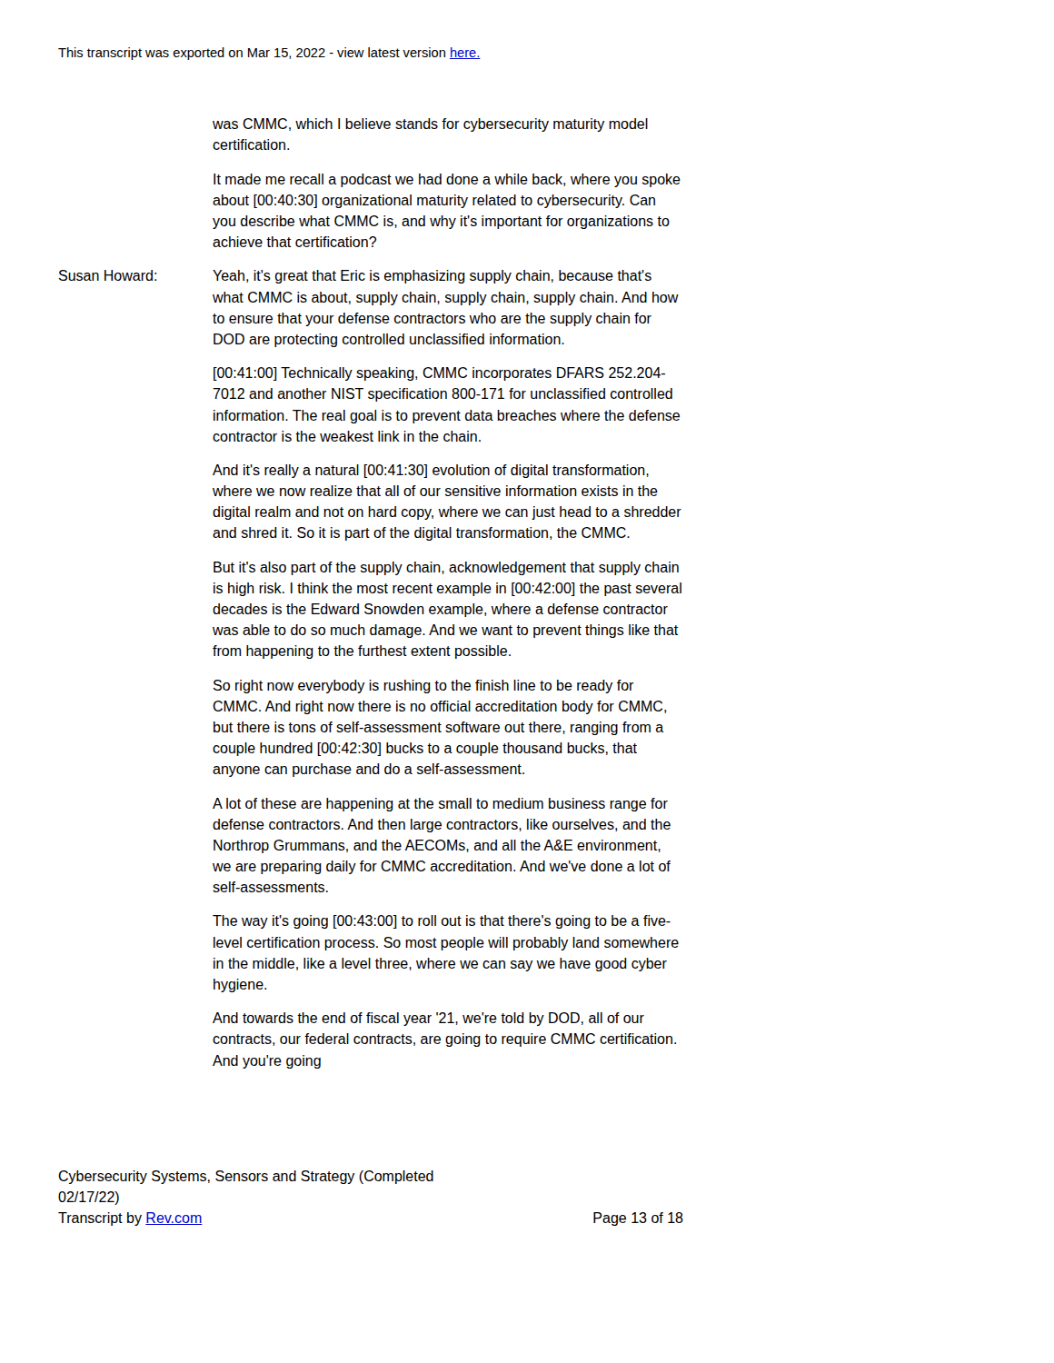This transcript was exported on Mar 15, 2022 - view latest version here.
Susan Howard:
was CMMC, which I believe stands for cybersecurity maturity model certification.
It made me recall a podcast we had done a while back, where you spoke about [00:40:30] organizational maturity related to cybersecurity. Can you describe what CMMC is, and why it's important for organizations to achieve that certification?
Susan Howard:
Yeah, it's great that Eric is emphasizing supply chain, because that's what CMMC is about, supply chain, supply chain, supply chain. And how to ensure that your defense contractors who are the supply chain for DOD are protecting controlled unclassified information.
[00:41:00] Technically speaking, CMMC incorporates DFARS 252.204-7012 and another NIST specification 800-171 for unclassified controlled information. The real goal is to prevent data breaches where the defense contractor is the weakest link in the chain.
And it's really a natural [00:41:30] evolution of digital transformation, where we now realize that all of our sensitive information exists in the digital realm and not on hard copy, where we can just head to a shredder and shred it. So it is part of the digital transformation, the CMMC.
But it's also part of the supply chain, acknowledgement that supply chain is high risk. I think the most recent example in [00:42:00] the past several decades is the Edward Snowden example, where a defense contractor was able to do so much damage. And we want to prevent things like that from happening to the furthest extent possible.
So right now everybody is rushing to the finish line to be ready for CMMC. And right now there is no official accreditation body for CMMC, but there is tons of self-assessment software out there, ranging from a couple hundred [00:42:30] bucks to a couple thousand bucks, that anyone can purchase and do a self-assessment.
A lot of these are happening at the small to medium business range for defense contractors. And then large contractors, like ourselves, and the Northrop Grummans, and the AECOMs, and all the A&E environment, we are preparing daily for CMMC accreditation. And we've done a lot of self-assessments.
The way it's going [00:43:00] to roll out is that there's going to be a five-level certification process. So most people will probably land somewhere in the middle, like a level three, where we can say we have good cyber hygiene.
And towards the end of fiscal year '21, we're told by DOD, all of our contracts, our federal contracts, are going to require CMMC certification. And you're going
Cybersecurity Systems, Sensors and Strategy (Completed 02/17/22)
Transcript by Rev.com
Page 13 of 18